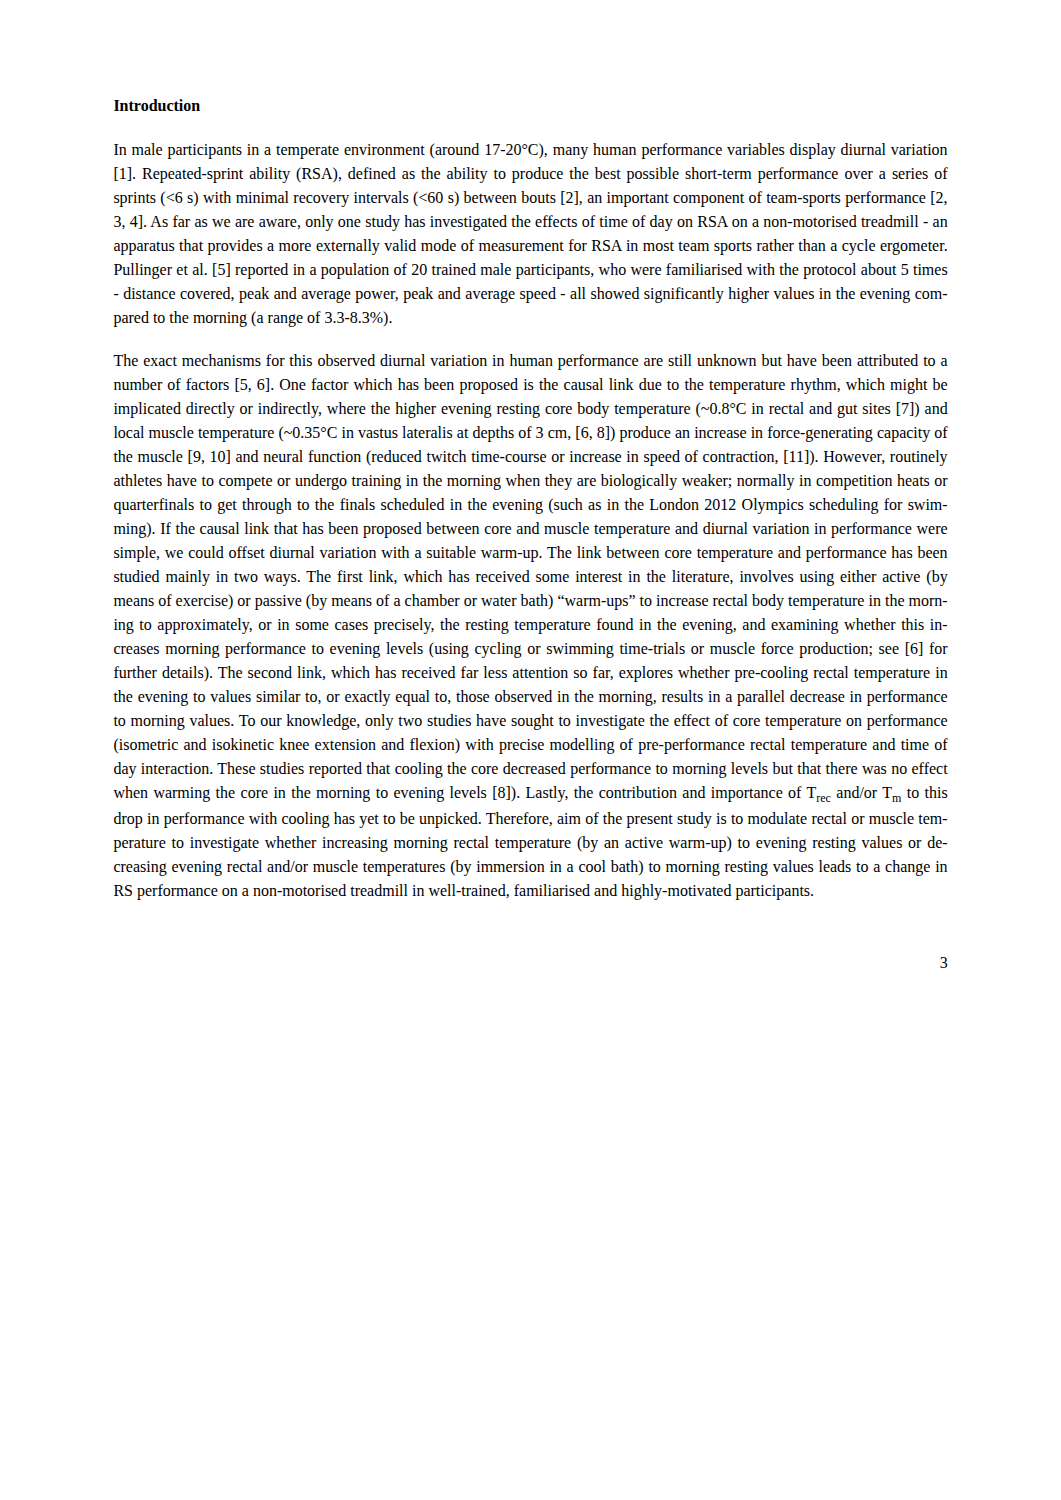Introduction
In male participants in a temperate environment (around 17-20°C), many human performance variables display diurnal variation [1]. Repeated-sprint ability (RSA), defined as the ability to produce the best possible short-term performance over a series of sprints (<6 s) with minimal recovery intervals (<60 s) between bouts [2], an important component of team-sports performance [2, 3, 4]. As far as we are aware, only one study has investigated the effects of time of day on RSA on a non-motorised treadmill - an apparatus that provides a more externally valid mode of measurement for RSA in most team sports rather than a cycle ergometer. Pullinger et al. [5] reported in a population of 20 trained male participants, who were familiarised with the protocol about 5 times - distance covered, peak and average power, peak and average speed - all showed significantly higher values in the evening compared to the morning (a range of 3.3-8.3%).
The exact mechanisms for this observed diurnal variation in human performance are still unknown but have been attributed to a number of factors [5, 6]. One factor which has been proposed is the causal link due to the temperature rhythm, which might be implicated directly or indirectly, where the higher evening resting core body temperature (~0.8°C in rectal and gut sites [7]) and local muscle temperature (~0.35°C in vastus lateralis at depths of 3 cm, [6, 8]) produce an increase in force-generating capacity of the muscle [9, 10] and neural function (reduced twitch time-course or increase in speed of contraction, [11]). However, routinely athletes have to compete or undergo training in the morning when they are biologically weaker; normally in competition heats or quarterfinals to get through to the finals scheduled in the evening (such as in the London 2012 Olympics scheduling for swimming). If the causal link that has been proposed between core and muscle temperature and diurnal variation in performance were simple, we could offset diurnal variation with a suitable warm-up. The link between core temperature and performance has been studied mainly in two ways. The first link, which has received some interest in the literature, involves using either active (by means of exercise) or passive (by means of a chamber or water bath) “warm-ups” to increase rectal body temperature in the morning to approximately, or in some cases precisely, the resting temperature found in the evening, and examining whether this increases morning performance to evening levels (using cycling or swimming time-trials or muscle force production; see [6] for further details). The second link, which has received far less attention so far, explores whether pre-cooling rectal temperature in the evening to values similar to, or exactly equal to, those observed in the morning, results in a parallel decrease in performance to morning values. To our knowledge, only two studies have sought to investigate the effect of core temperature on performance (isometric and isokinetic knee extension and flexion) with precise modelling of pre-performance rectal temperature and time of day interaction. These studies reported that cooling the core decreased performance to morning levels but that there was no effect when warming the core in the morning to evening levels [8]). Lastly, the contribution and importance of Trec and/or Tm to this drop in performance with cooling has yet to be unpicked. Therefore, aim of the present study is to modulate rectal or muscle temperature to investigate whether increasing morning rectal temperature (by an active warm-up) to evening resting values or decreasing evening rectal and/or muscle temperatures (by immersion in a cool bath) to morning resting values leads to a change in RS performance on a non-motorised treadmill in well-trained, familiarised and highly-motivated participants.
3